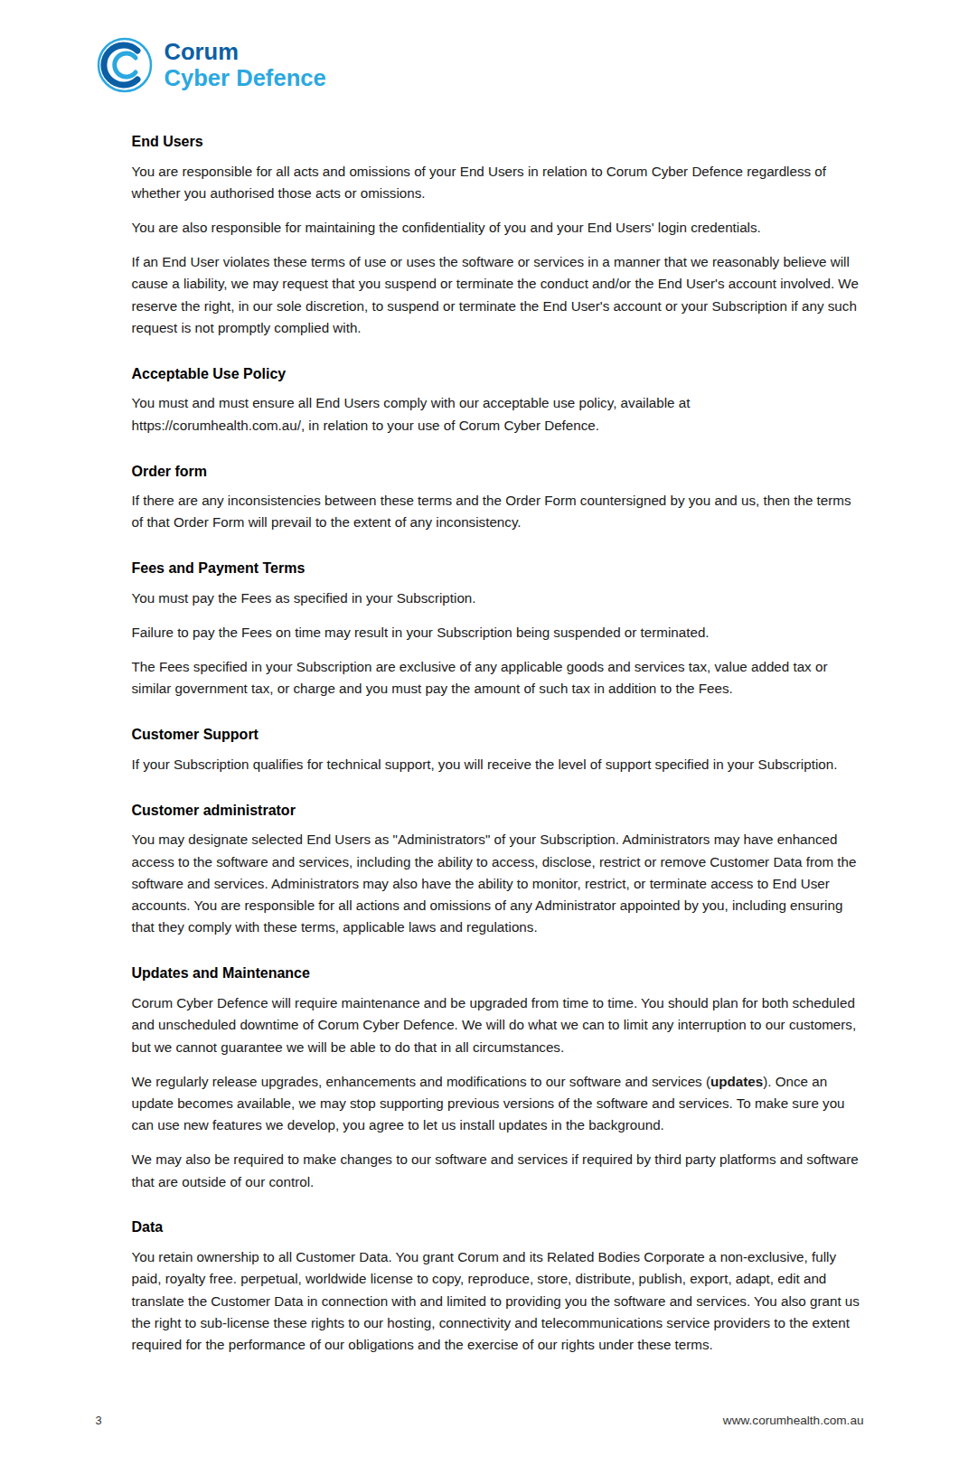Corum Cyber Defence
End Users
You are responsible for all acts and omissions of your End Users in relation to Corum Cyber Defence regardless of whether you authorised those acts or omissions.
You are also responsible for maintaining the confidentiality of you and your End Users' login credentials.
If an End User violates these terms of use or uses the software or services in a manner that we reasonably believe will cause a liability, we may request that you suspend or terminate the conduct and/or the End User's account involved. We reserve the right, in our sole discretion, to suspend or terminate the End User's account or your Subscription if any such request is not promptly complied with.
Acceptable Use Policy
You must and must ensure all End Users comply with our acceptable use policy, available at https://corumhealth.com.au/, in relation to your use of Corum Cyber Defence.
Order form
If there are any inconsistencies between these terms and the Order Form countersigned by you and us, then the terms of that Order Form will prevail to the extent of any inconsistency.
Fees and Payment Terms
You must pay the Fees as specified in your Subscription.
Failure to pay the Fees on time may result in your Subscription being suspended or terminated.
The Fees specified in your Subscription are exclusive of any applicable goods and services tax, value added tax or similar government tax, or charge and you must pay the amount of such tax in addition to the Fees.
Customer Support
If your Subscription qualifies for technical support, you will receive the level of support specified in your Subscription.
Customer administrator
You may designate selected End Users as "Administrators" of your Subscription. Administrators may have enhanced access to the software and services, including the ability to access, disclose, restrict or remove Customer Data from the software and services. Administrators may also have the ability to monitor, restrict, or terminate access to End User accounts. You are responsible for all actions and omissions of any Administrator appointed by you, including ensuring that they comply with these terms, applicable laws and regulations.
Updates and Maintenance
Corum Cyber Defence will require maintenance and be upgraded from time to time. You should plan for both scheduled and unscheduled downtime of Corum Cyber Defence. We will do what we can to limit any interruption to our customers, but we cannot guarantee we will be able to do that in all circumstances.
We regularly release upgrades, enhancements and modifications to our software and services (updates). Once an update becomes available, we may stop supporting previous versions of the software and services. To make sure you can use new features we develop, you agree to let us install updates in the background.
We may also be required to make changes to our software and services if required by third party platforms and software that are outside of our control.
Data
You retain ownership to all Customer Data. You grant Corum and its Related Bodies Corporate a non-exclusive, fully paid, royalty free. perpetual, worldwide license to copy, reproduce, store, distribute, publish, export, adapt, edit and translate the Customer Data in connection with and limited to providing you the software and services. You also grant us the right to sub-license these rights to our hosting, connectivity and telecommunications service providers to the extent required for the performance of our obligations and the exercise of our rights under these terms.
3 www.corumhealth.com.au